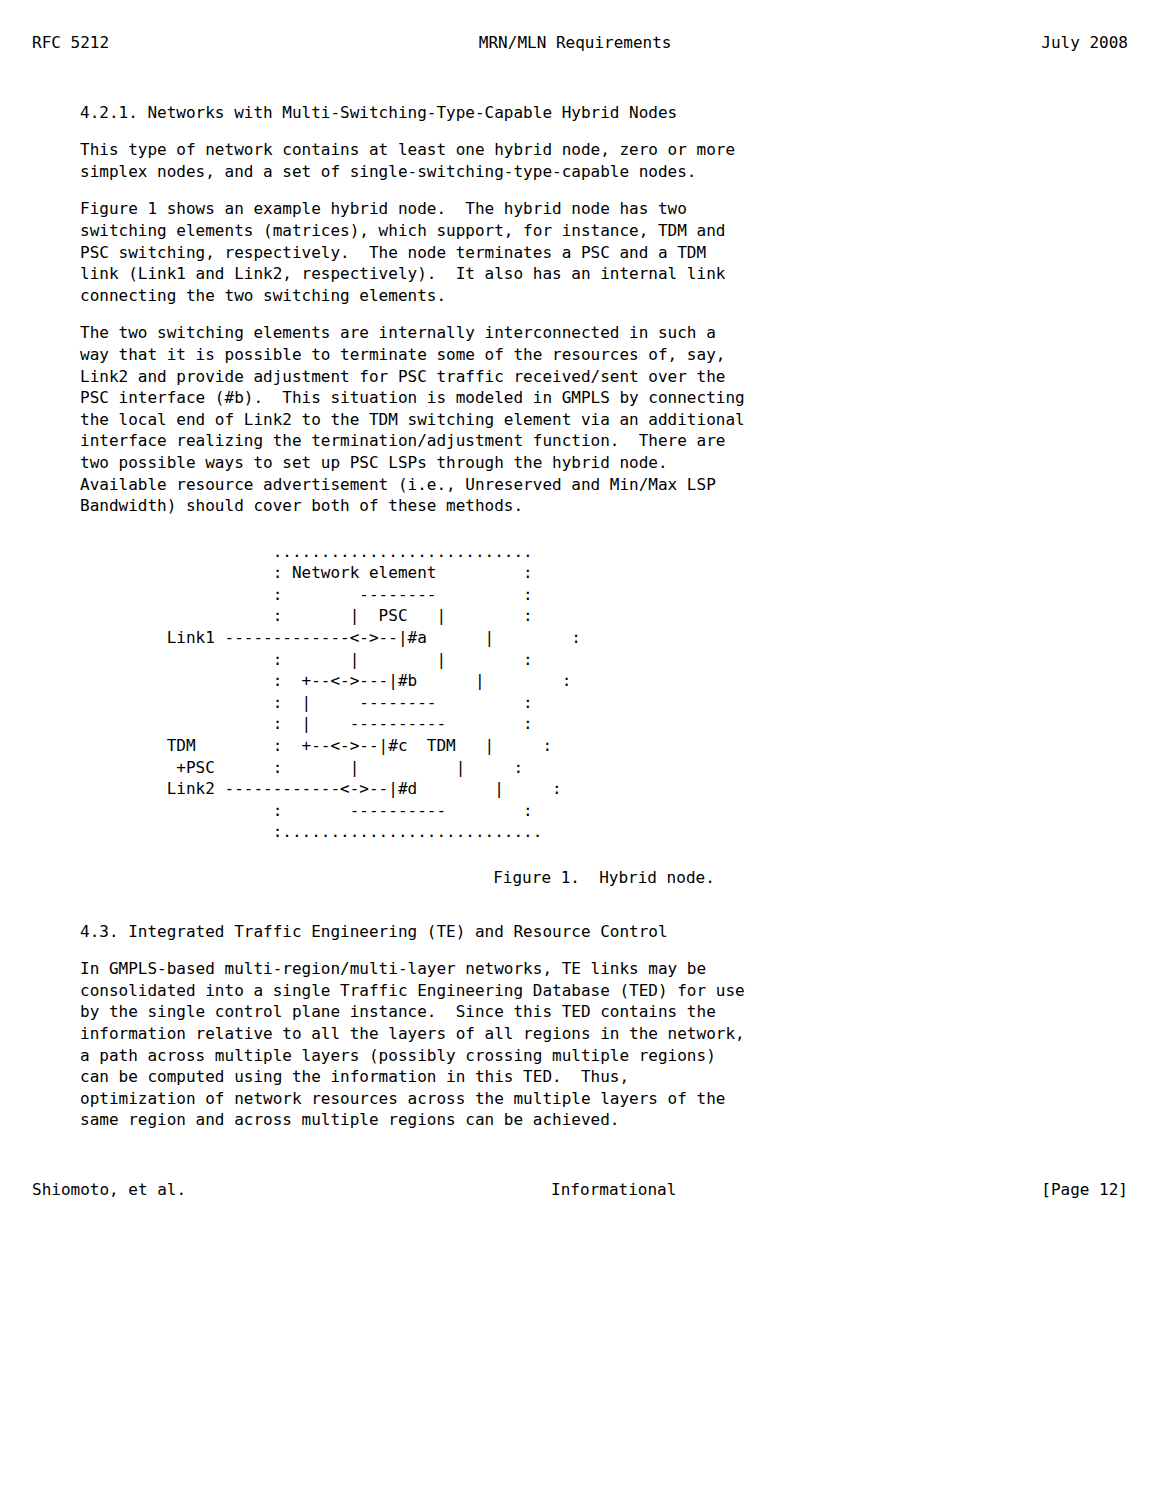RFC 5212 MRN/MLN Requirements July 2008
4.2.1. Networks with Multi-Switching-Type-Capable Hybrid Nodes
This type of network contains at least one hybrid node, zero or more simplex nodes, and a set of single-switching-type-capable nodes.
Figure 1 shows an example hybrid node. The hybrid node has two switching elements (matrices), which support, for instance, TDM and PSC switching, respectively. The node terminates a PSC and a TDM link (Link1 and Link2, respectively). It also has an internal link connecting the two switching elements.
The two switching elements are internally interconnected in such a way that it is possible to terminate some of the resources of, say, Link2 and provide adjustment for PSC traffic received/sent over the PSC interface (#b). This situation is modeled in GMPLS by connecting the local end of Link2 to the TDM switching element via an additional interface realizing the termination/adjustment function. There are two possible ways to set up PSC LSPs through the hybrid node. Available resource advertisement (i.e., Unreserved and Min/Max LSP Bandwidth) should cover both of these methods.
                    ...........................
                    : Network element         :
                    :        --------         :
                    :       |  PSC   |        :
         Link1 -------------<->--|#a      |        :
                    :       |        |        :
                    :  +--<->---|#b      |        :
                    :  |     --------         :
                    :  |    ----------        :
         TDM        :  +--<->--|#c  TDM   |     :
          +PSC      :       |          |     :
         Link2 ------------<->--|#d        |     :
                    :       ----------        :
                    :...........................
Figure 1. Hybrid node.
4.3. Integrated Traffic Engineering (TE) and Resource Control
In GMPLS-based multi-region/multi-layer networks, TE links may be consolidated into a single Traffic Engineering Database (TED) for use by the single control plane instance. Since this TED contains the information relative to all the layers of all regions in the network, a path across multiple layers (possibly crossing multiple regions) can be computed using the information in this TED. Thus, optimization of network resources across the multiple layers of the same region and across multiple regions can be achieved.
Shiomoto, et al. Informational [Page 12]